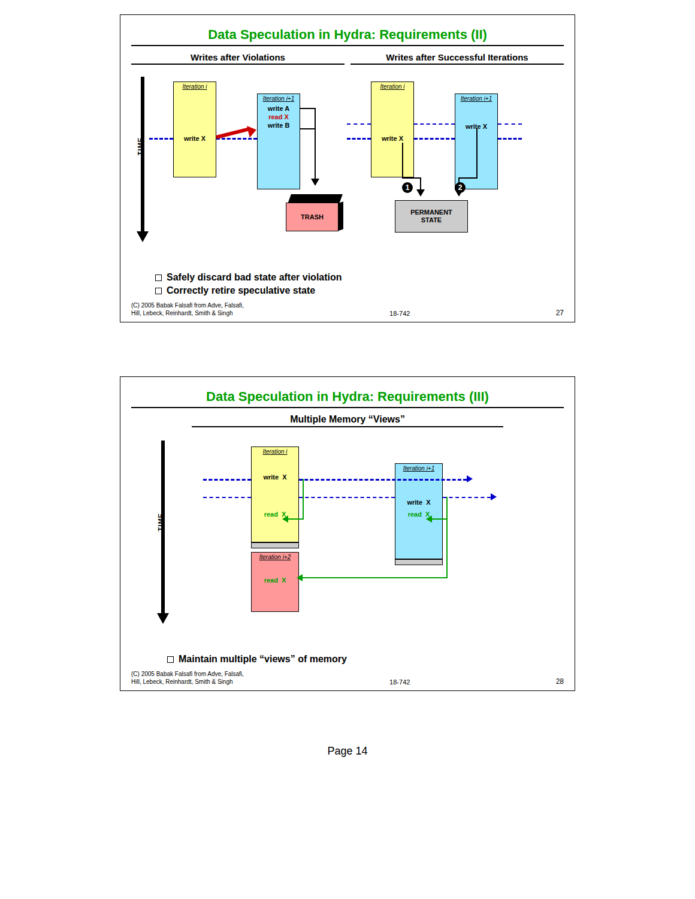Data Speculation in Hydra: Requirements (II)
Writes after Violations
Writes after Successful Iterations
TIME
Iteration i
write X
Iteration i+1
write A
read X
write B
TRASH
Iteration i
write X
Iteration i+1
write X
1
2
PERMANENT
STATE
Safely discard bad state after violation
Correctly retire speculative state
(C) 2005 Babak Falsafi from Adve, Falsafi,
Hill, Lebeck, Reinhardt, Smith & Singh
18-742
27
Data Speculation in Hydra: Requirements (III)
Multiple Memory “Views”
TIME
Iteration i
write X
read X
Iteration i+2
read X
Iteration i+1
write X
read X
Maintain multiple “views” of memory
(C) 2005 Babak Falsafi from Adve, Falsafi,
Hill, Lebeck, Reinhardt, Smith & Singh
18-742
28
Page 14